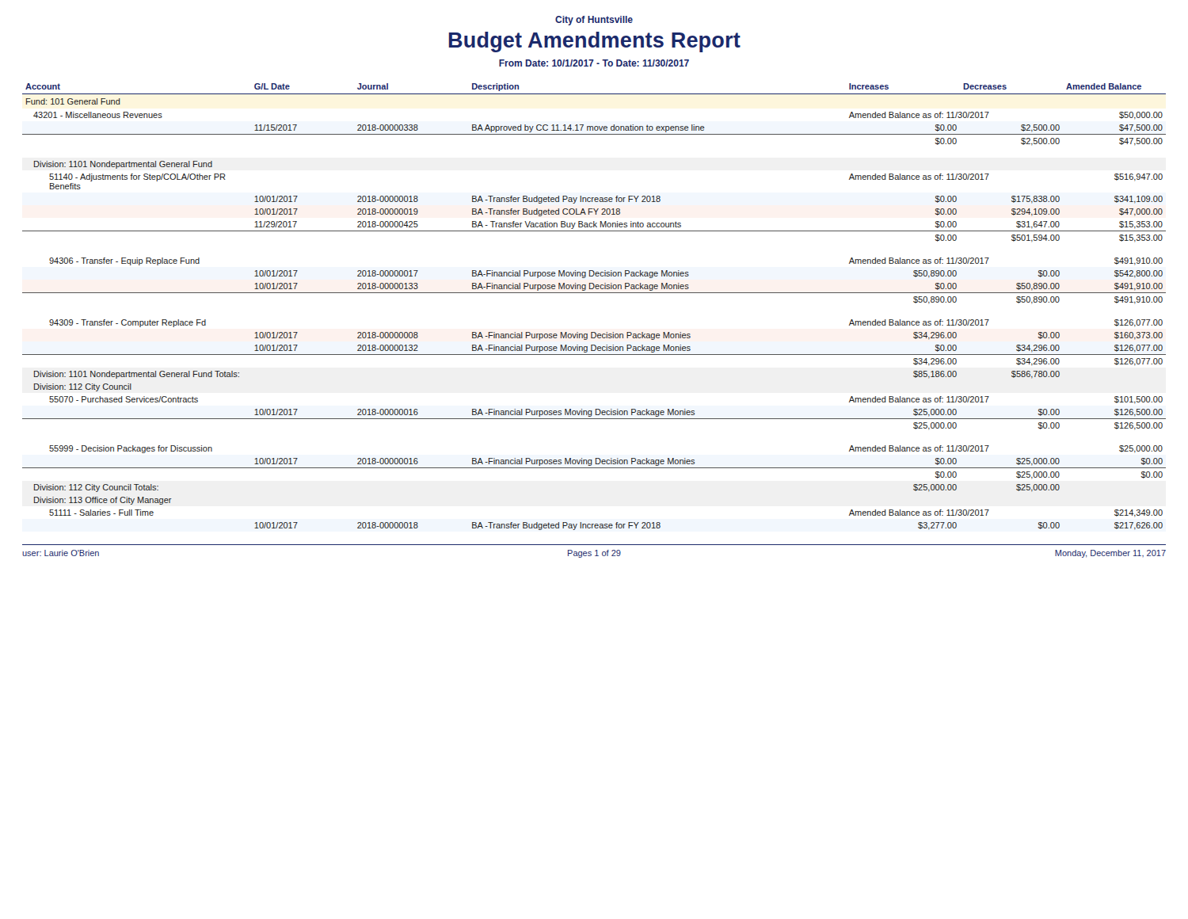City of Huntsville
Budget Amendments Report
From Date: 10/1/2017 - To Date: 11/30/2017
| Account | G/L Date | Journal | Description | Increases | Decreases | Amended Balance |
| --- | --- | --- | --- | --- | --- | --- |
| Fund: 101 General Fund |
| 43201 - Miscellaneous Revenues | | | | Amended Balance as of: 11/30/2017 | | $50,000.00 |
| | 11/15/2017 | 2018-00000338 | BA Approved by CC 11.14.17 move donation to expense line | $0.00 | $2,500.00 | $47,500.00 |
| | | | | $0.00 | $2,500.00 | $47,500.00 |
| Division: 1101 Nondepartmental General Fund |
| 51140 - Adjustments for Step/COLA/Other PR Benefits | | | | Amended Balance as of: 11/30/2017 | | $516,947.00 |
| | 10/01/2017 | 2018-00000018 | BA -Transfer Budgeted Pay Increase for FY 2018 | $0.00 | $175,838.00 | $341,109.00 |
| | 10/01/2017 | 2018-00000019 | BA -Transfer Budgeted COLA FY 2018 | $0.00 | $294,109.00 | $47,000.00 |
| | 11/29/2017 | 2018-00000425 | BA - Transfer Vacation Buy Back Monies into accounts | $0.00 | $31,647.00 | $15,353.00 |
| | | | | $0.00 | $501,594.00 | $15,353.00 |
| 94306 - Transfer - Equip Replace Fund | | | | Amended Balance as of: 11/30/2017 | | $491,910.00 |
| | 10/01/2017 | 2018-00000017 | BA-Financial Purpose Moving Decision Package Monies | $50,890.00 | $0.00 | $542,800.00 |
| | 10/01/2017 | 2018-00000133 | BA-Financial Purpose Moving Decision Package Monies | $0.00 | $50,890.00 | $491,910.00 |
| | | | | $50,890.00 | $50,890.00 | $491,910.00 |
| 94309 - Transfer - Computer Replace Fd | | | | Amended Balance as of: 11/30/2017 | | $126,077.00 |
| | 10/01/2017 | 2018-00000008 | BA -Financial Purpose Moving Decision Package Monies | $34,296.00 | $0.00 | $160,373.00 |
| | 10/01/2017 | 2018-00000132 | BA -Financial Purpose Moving Decision Package Monies | $0.00 | $34,296.00 | $126,077.00 |
| | | | | $34,296.00 | $34,296.00 | $126,077.00 |
| Division: 1101 Nondepartmental General Fund Totals: | $85,186.00 | $586,780.00 | |
| Division: 112 City Council |
| 55070 - Purchased Services/Contracts | | | | Amended Balance as of: 11/30/2017 | | $101,500.00 |
| | 10/01/2017 | 2018-00000016 | BA -Financial Purposes Moving Decision Package Monies | $25,000.00 | $0.00 | $126,500.00 |
| | | | | $25,000.00 | $0.00 | $126,500.00 |
| 55999 - Decision Packages for Discussion | | | | Amended Balance as of: 11/30/2017 | | $25,000.00 |
| | 10/01/2017 | 2018-00000016 | BA -Financial Purposes Moving Decision Package Monies | $0.00 | $25,000.00 | $0.00 |
| | | | | $0.00 | $25,000.00 | $0.00 |
| Division: 112 City Council Totals: | $25,000.00 | $25,000.00 | |
| Division: 113 Office of City Manager |
| 51111 - Salaries - Full Time | | | | Amended Balance as of: 11/30/2017 | | $214,349.00 |
| | 10/01/2017 | 2018-00000018 | BA -Transfer Budgeted Pay Increase for FY 2018 | $3,277.00 | $0.00 | $217,626.00 |
user: Laurie O'Brien
Pages 1 of 29
Monday, December 11, 2017